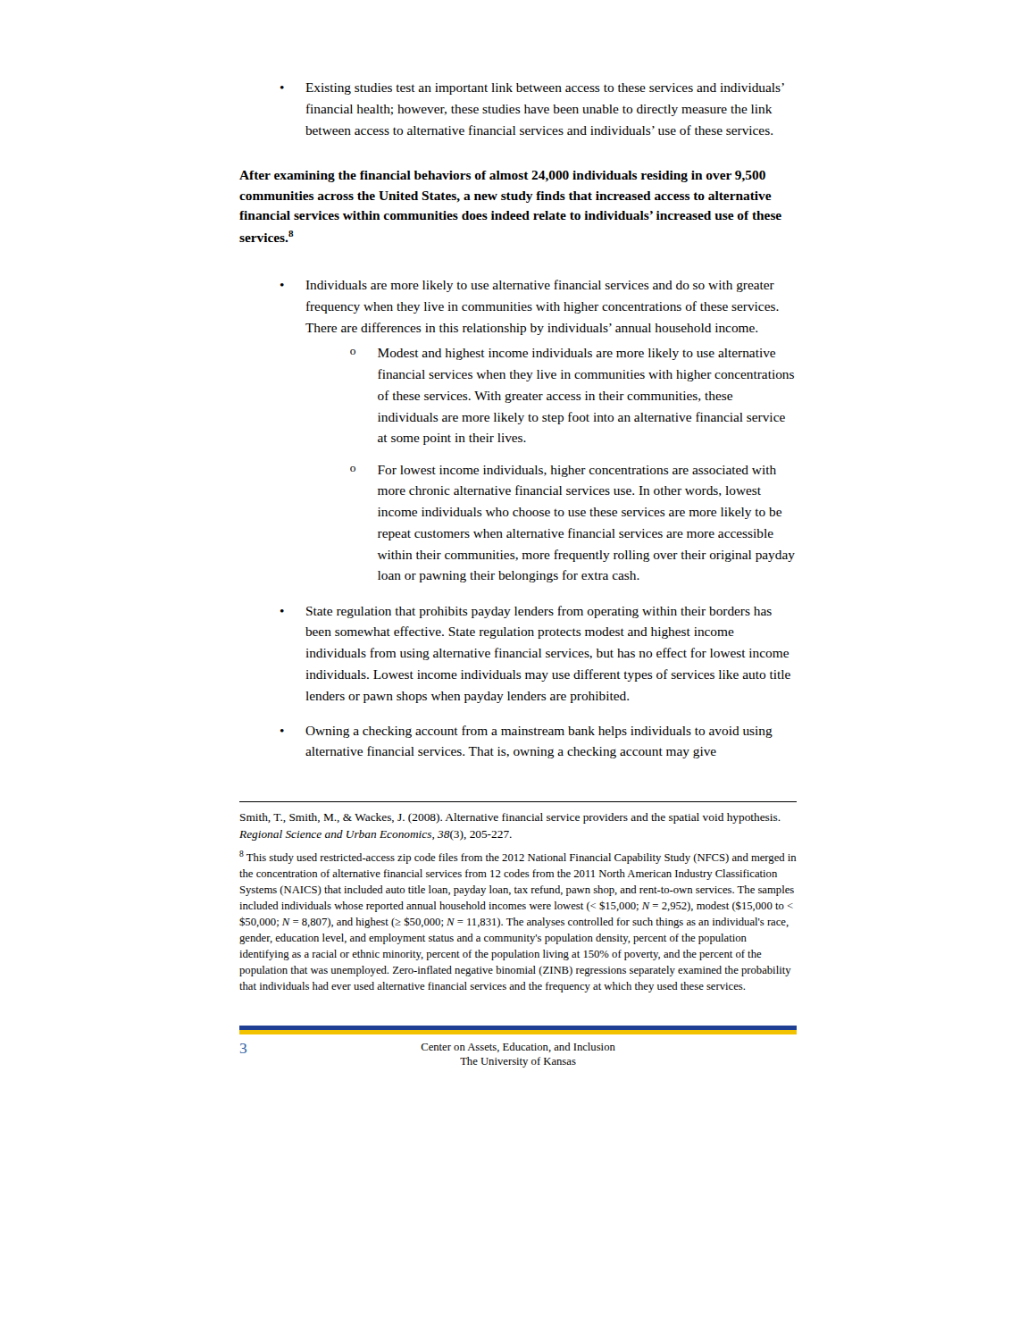Existing studies test an important link between access to these services and individuals’ financial health; however, these studies have been unable to directly measure the link between access to alternative financial services and individuals’ use of these services.
After examining the financial behaviors of almost 24,000 individuals residing in over 9,500 communities across the United States, a new study finds that increased access to alternative financial services within communities does indeed relate to individuals’ increased use of these services.8
Individuals are more likely to use alternative financial services and do so with greater frequency when they live in communities with higher concentrations of these services. There are differences in this relationship by individuals’ annual household income.
Modest and highest income individuals are more likely to use alternative financial services when they live in communities with higher concentrations of these services. With greater access in their communities, these individuals are more likely to step foot into an alternative financial service at some point in their lives.
For lowest income individuals, higher concentrations are associated with more chronic alternative financial services use. In other words, lowest income individuals who choose to use these services are more likely to be repeat customers when alternative financial services are more accessible within their communities, more frequently rolling over their original payday loan or pawning their belongings for extra cash.
State regulation that prohibits payday lenders from operating within their borders has been somewhat effective. State regulation protects modest and highest income individuals from using alternative financial services, but has no effect for lowest income individuals. Lowest income individuals may use different types of services like auto title lenders or pawn shops when payday lenders are prohibited.
Owning a checking account from a mainstream bank helps individuals to avoid using alternative financial services. That is, owning a checking account may give
Smith, T., Smith, M., & Wackes, J. (2008). Alternative financial service providers and the spatial void hypothesis. Regional Science and Urban Economics, 38(3), 205-227.
8 This study used restricted-access zip code files from the 2012 National Financial Capability Study (NFCS) and merged in the concentration of alternative financial services from 12 codes from the 2011 North American Industry Classification Systems (NAICS) that included auto title loan, payday loan, tax refund, pawn shop, and rent-to-own services. The samples included individuals whose reported annual household incomes were lowest (< $15,000; N = 2,952), modest ($15,000 to < $50,000; N = 8,807), and highest (≥ $50,000; N = 11,831). The analyses controlled for such things as an individual's race, gender, education level, and employment status and a community's population density, percent of the population identifying as a racial or ethnic minority, percent of the population living at 150% of poverty, and the percent of the population that was unemployed. Zero-inflated negative binomial (ZINB) regressions separately examined the probability that individuals had ever used alternative financial services and the frequency at which they used these services.
3
Center on Assets, Education, and Inclusion
The University of Kansas